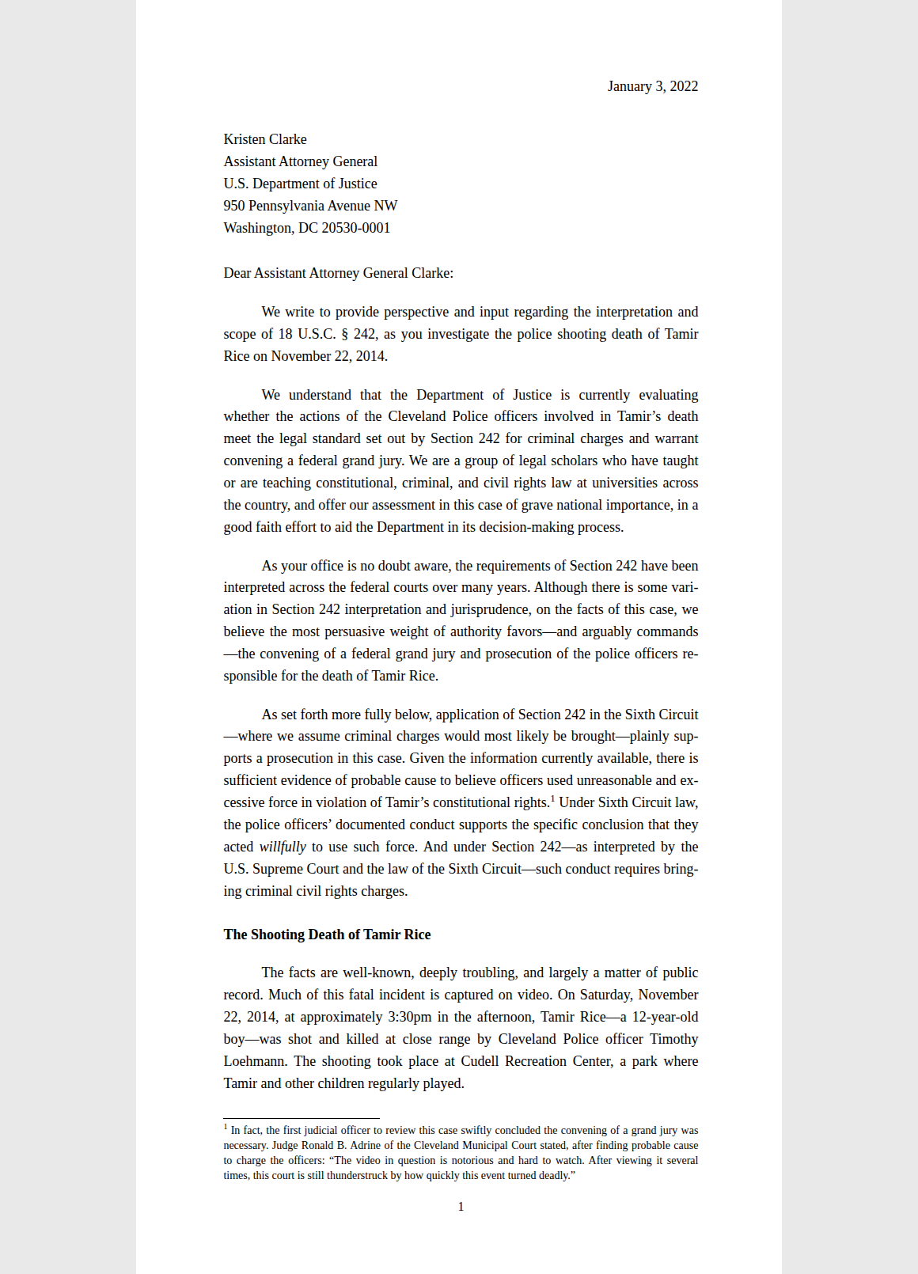January 3, 2022
Kristen Clarke
Assistant Attorney General
U.S. Department of Justice
950 Pennsylvania Avenue NW
Washington, DC 20530-0001
Dear Assistant Attorney General Clarke:
We write to provide perspective and input regarding the interpretation and scope of 18 U.S.C. § 242, as you investigate the police shooting death of Tamir Rice on November 22, 2014.
We understand that the Department of Justice is currently evaluating whether the actions of the Cleveland Police officers involved in Tamir’s death meet the legal standard set out by Section 242 for criminal charges and warrant convening a federal grand jury. We are a group of legal scholars who have taught or are teaching constitutional, criminal, and civil rights law at universities across the country, and offer our assessment in this case of grave national importance, in a good faith effort to aid the Department in its decision-making process.
As your office is no doubt aware, the requirements of Section 242 have been interpreted across the federal courts over many years. Although there is some variation in Section 242 interpretation and jurisprudence, on the facts of this case, we believe the most persuasive weight of authority favors—and arguably commands—the convening of a federal grand jury and prosecution of the police officers responsible for the death of Tamir Rice.
As set forth more fully below, application of Section 242 in the Sixth Circuit—where we assume criminal charges would most likely be brought—plainly supports a prosecution in this case. Given the information currently available, there is sufficient evidence of probable cause to believe officers used unreasonable and excessive force in violation of Tamir’s constitutional rights.1 Under Sixth Circuit law, the police officers’ documented conduct supports the specific conclusion that they acted willfully to use such force. And under Section 242—as interpreted by the U.S. Supreme Court and the law of the Sixth Circuit—such conduct requires bringing criminal civil rights charges.
The Shooting Death of Tamir Rice
The facts are well-known, deeply troubling, and largely a matter of public record. Much of this fatal incident is captured on video. On Saturday, November 22, 2014, at approximately 3:30pm in the afternoon, Tamir Rice—a 12-year-old boy—was shot and killed at close range by Cleveland Police officer Timothy Loehmann. The shooting took place at Cudell Recreation Center, a park where Tamir and other children regularly played.
1 In fact, the first judicial officer to review this case swiftly concluded the convening of a grand jury was necessary. Judge Ronald B. Adrine of the Cleveland Municipal Court stated, after finding probable cause to charge the officers: “The video in question is notorious and hard to watch. After viewing it several times, this court is still thunderstruck by how quickly this event turned deadly.”
1